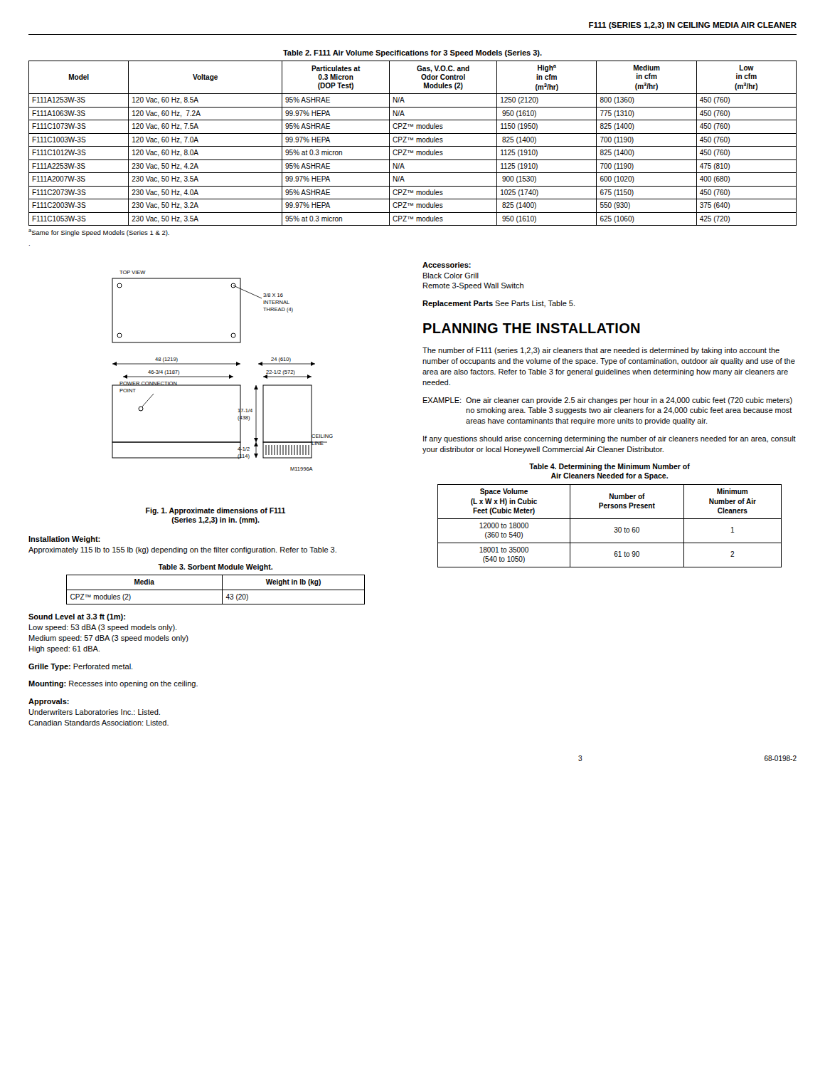F111 (SERIES 1,2,3) IN CEILING MEDIA AIR CLEANER
Table 2. F111 Air Volume Specifications for 3 Speed Models (Series 3).
| Model | Voltage | Particulates at 0.3 Micron (DOP Test) | Gas, V.O.C. and Odor Control Modules (2) | High a in cfm (m 3 /hr) | Medium in cfm (m 3 /hr) | Low in cfm (m 3 /hr) |
| --- | --- | --- | --- | --- | --- | --- |
| F111A1253W-3S | 120 Vac, 60 Hz, 8.5A | 95% ASHRAE | N/A | 1250 (2120) | 800 (1360) | 450 (760) |
| F111A1063W-3S | 120 Vac, 60 Hz, 7.2A | 99.97% HEPA | N/A | 950 (1610) | 775 (1310) | 450 (760) |
| F111C1073W-3S | 120 Vac, 60 Hz, 7.5A | 95% ASHRAE | CPZ™ modules | 1150 (1950) | 825 (1400) | 450 (760) |
| F111C1003W-3S | 120 Vac, 60 Hz, 7.0A | 99.97% HEPA | CPZ™ modules | 825 (1400) | 700 (1190) | 450 (760) |
| F111C1012W-3S | 120 Vac, 60 Hz, 8.0A | 95% at 0.3 micron | CPZ™ modules | 1125 (1910) | 825 (1400) | 450 (760) |
| F111A2253W-3S | 230 Vac, 50 Hz, 4.2A | 95% ASHRAE | N/A | 1125 (1910) | 700 (1190) | 475 (810) |
| F111A2007W-3S | 230 Vac, 50 Hz, 3.5A | 99.97% HEPA | N/A | 900 (1530) | 600 (1020) | 400 (680) |
| F111C2073W-3S | 230 Vac, 50 Hz, 4.0A | 95% ASHRAE | CPZ™ modules | 1025 (1740) | 675 (1150) | 450 (760) |
| F111C2003W-3S | 230 Vac, 50 Hz, 3.2A | 99.97% HEPA | CPZ™ modules | 825 (1400) | 550 (930) | 375 (640) |
| F111C1053W-3S | 230 Vac, 50 Hz, 3.5A | 95% at 0.3 micron | CPZ™ modules | 950 (1610) | 625 (1060) | 425 (720) |
aSame for Single Speed Models (Series 1 & 2).
.
TOP VIEW 3/8 X 16 INTERNAL THREAD (4) 48 (1219) 24 (610) 46-3/4 (1187) 22-1/2 (572) POWER CONNECTION POINT 17-1/4 (438) 4-1/2 (114) CEILING LINE M11996A
Fig. 1. Approximate dimensions of F111
(Series 1,2,3) in in. (mm).
Installation Weight:
Approximately 115 lb to 155 lb (kg) depending on the filter configuration. Refer to Table 3.
Table 3. Sorbent Module Weight.
| Media | Weight in lb (kg) |
| --- | --- |
| CPZ™ modules (2) | 43 (20) |
Sound Level at 3.3 ft (1m):
Low speed: 53 dBA (3 speed models only).
Medium speed: 57 dBA (3 speed models only)
High speed: 61 dBA.
Grille Type: Perforated metal.
Mounting: Recesses into opening on the ceiling.
Approvals:
Underwriters Laboratories Inc.: Listed.
Canadian Standards Association: Listed.
Accessories:
Black Color Grill
Remote 3-Speed Wall Switch
Replacement Parts See Parts List, Table 5.
PLANNING THE INSTALLATION
The number of F111 (series 1,2,3) air cleaners that are needed is determined by taking into account the number of occupants and the volume of the space. Type of contamination, outdoor air quality and use of the area are also factors. Refer to Table 3 for general guidelines when determining how many air cleaners are needed.
EXAMPLE:
One air cleaner can provide 2.5 air changes per hour in a 24,000 cubic feet (720 cubic meters) no smoking area. Table 3 suggests two air cleaners for a 24,000 cubic feet area because most areas have contaminants that require more units to provide quality air.
If any questions should arise concerning determining the number of air cleaners needed for an area, consult your distributor or local Honeywell Commercial Air Cleaner Distributor.
Table 4. Determining the Minimum Number of
Air Cleaners Needed for a Space.
| Space Volume (L x W x H) in Cubic Feet (Cubic Meter) | Number of Persons Present | Minimum Number of Air Cleaners |
| --- | --- | --- |
| 12000 to 18000 (360 to 540) | 30 to 60 | 1 |
| 18001 to 35000 (540 to 1050) | 61 to 90 | 2 |
3
68-0198-2